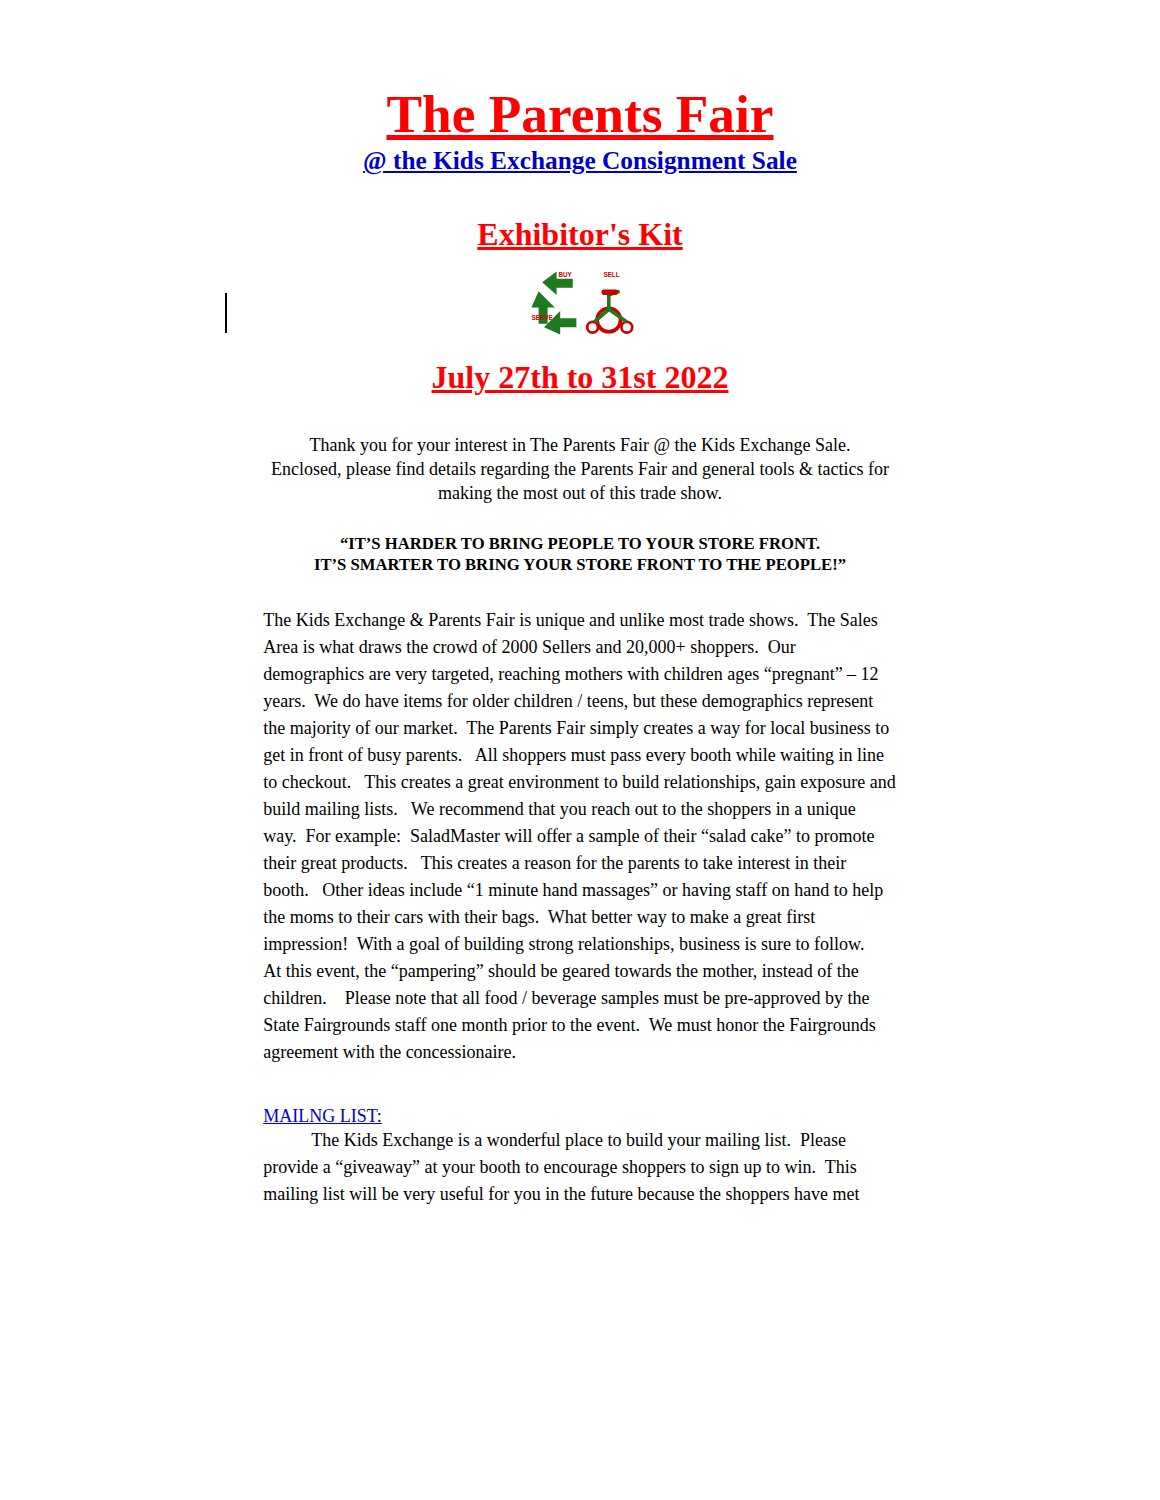The Parents Fair
@ the Kids Exchange Consignment Sale
Exhibitor's Kit
SERVE BUY SELL
July 27th to 31st 2022
Thank you for your interest in The Parents Fair @ the Kids Exchange Sale.
Enclosed, please find details regarding the Parents Fair and general tools & tactics for making the most out of this trade show.
“IT’S HARDER TO BRING PEOPLE TO YOUR STORE FRONT.
IT’S SMARTER TO BRING YOUR STORE FRONT TO THE PEOPLE!”
The Kids Exchange & Parents Fair is unique and unlike most trade shows. The Sales Area is what draws the crowd of 2000 Sellers and 20,000+ shoppers. Our demographics are very targeted, reaching mothers with children ages “pregnant” – 12 years. We do have items for older children / teens, but these demographics represent the majority of our market. The Parents Fair simply creates a way for local business to get in front of busy parents. All shoppers must pass every booth while waiting in line to checkout. This creates a great environment to build relationships, gain exposure and build mailing lists. We recommend that you reach out to the shoppers in a unique way. For example: SaladMaster will offer a sample of their “salad cake” to promote their great products. This creates a reason for the parents to take interest in their booth. Other ideas include “1 minute hand massages” or having staff on hand to help the moms to their cars with their bags. What better way to make a great first impression! With a goal of building strong relationships, business is sure to follow. At this event, the “pampering” should be geared towards the mother, instead of the children. Please note that all food / beverage samples must be pre-approved by the State Fairgrounds staff one month prior to the event. We must honor the Fairgrounds agreement with the concessionaire.
MAILNG LIST:
The Kids Exchange is a wonderful place to build your mailing list. Please provide a “giveaway” at your booth to encourage shoppers to sign up to win. This mailing list will be very useful for you in the future because the shoppers have met